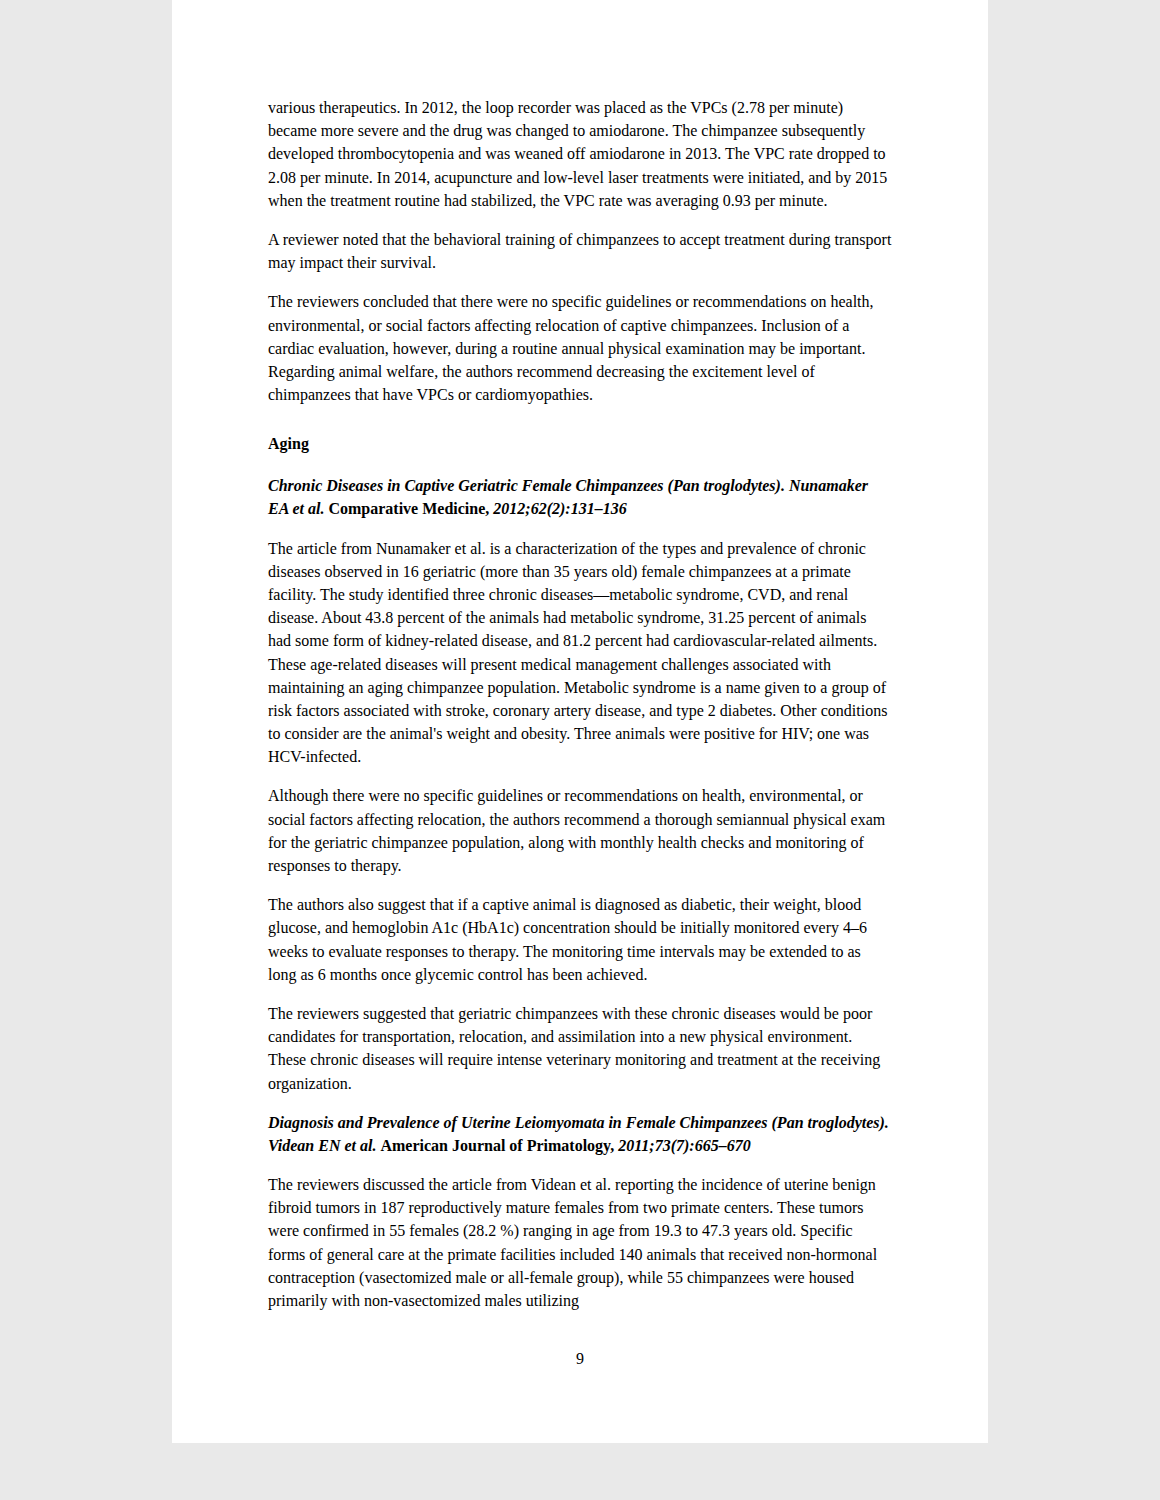various therapeutics. In 2012, the loop recorder was placed as the VPCs (2.78 per minute) became more severe and the drug was changed to amiodarone. The chimpanzee subsequently developed thrombocytopenia and was weaned off amiodarone in 2013. The VPC rate dropped to 2.08 per minute. In 2014, acupuncture and low-level laser treatments were initiated, and by 2015 when the treatment routine had stabilized, the VPC rate was averaging 0.93 per minute.
A reviewer noted that the behavioral training of chimpanzees to accept treatment during transport may impact their survival.
The reviewers concluded that there were no specific guidelines or recommendations on health, environmental, or social factors affecting relocation of captive chimpanzees. Inclusion of a cardiac evaluation, however, during a routine annual physical examination may be important. Regarding animal welfare, the authors recommend decreasing the excitement level of chimpanzees that have VPCs or cardiomyopathies.
Aging
Chronic Diseases in Captive Geriatric Female Chimpanzees (Pan troglodytes). Nunamaker EA et al. Comparative Medicine, 2012;62(2):131–136
The article from Nunamaker et al. is a characterization of the types and prevalence of chronic diseases observed in 16 geriatric (more than 35 years old) female chimpanzees at a primate facility. The study identified three chronic diseases—metabolic syndrome, CVD, and renal disease. About 43.8 percent of the animals had metabolic syndrome, 31.25 percent of animals had some form of kidney-related disease, and 81.2 percent had cardiovascular-related ailments. These age-related diseases will present medical management challenges associated with maintaining an aging chimpanzee population. Metabolic syndrome is a name given to a group of risk factors associated with stroke, coronary artery disease, and type 2 diabetes. Other conditions to consider are the animal's weight and obesity. Three animals were positive for HIV; one was HCV-infected.
Although there were no specific guidelines or recommendations on health, environmental, or social factors affecting relocation, the authors recommend a thorough semiannual physical exam for the geriatric chimpanzee population, along with monthly health checks and monitoring of responses to therapy.
The authors also suggest that if a captive animal is diagnosed as diabetic, their weight, blood glucose, and hemoglobin A1c (HbA1c) concentration should be initially monitored every 4–6 weeks to evaluate responses to therapy. The monitoring time intervals may be extended to as long as 6 months once glycemic control has been achieved.
The reviewers suggested that geriatric chimpanzees with these chronic diseases would be poor candidates for transportation, relocation, and assimilation into a new physical environment. These chronic diseases will require intense veterinary monitoring and treatment at the receiving organization.
Diagnosis and Prevalence of Uterine Leiomyomata in Female Chimpanzees (Pan troglodytes). Videan EN et al. American Journal of Primatology, 2011;73(7):665–670
The reviewers discussed the article from Videan et al. reporting the incidence of uterine benign fibroid tumors in 187 reproductively mature females from two primate centers. These tumors were confirmed in 55 females (28.2 %) ranging in age from 19.3 to 47.3 years old. Specific forms of general care at the primate facilities included 140 animals that received non-hormonal contraception (vasectomized male or all-female group), while 55 chimpanzees were housed primarily with non-vasectomized males utilizing
9